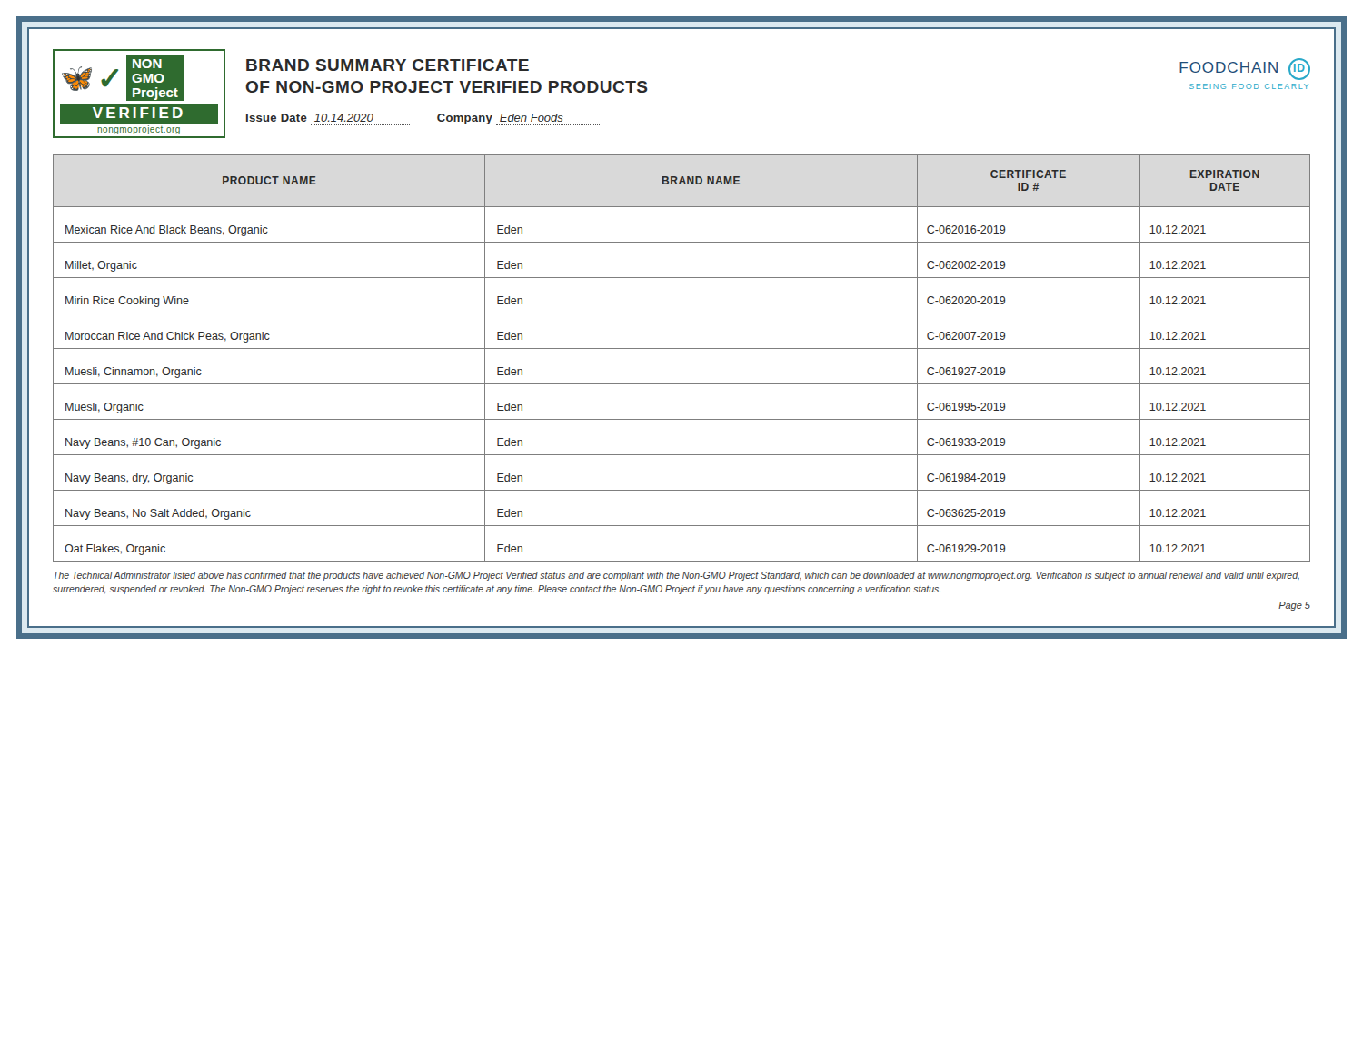🦋 ✓
NON
GMO
Project
VERIFIED
nongmoproject.org
BRAND SUMMARY CERTIFICATE
OF NON-GMO PROJECT VERIFIED PRODUCTS
Issue Date 10.14.2020
Company Eden Foods
FOODCHAIN ID
SEEING FOOD CLEARLY
| PRODUCT NAME | BRAND NAME | CERTIFICATE ID # | EXPIRATION DATE |
| --- | --- | --- | --- |
| Mexican Rice And Black Beans, Organic | Eden | C-062016-2019 | 10.12.2021 |
| Millet, Organic | Eden | C-062002-2019 | 10.12.2021 |
| Mirin Rice Cooking Wine | Eden | C-062020-2019 | 10.12.2021 |
| Moroccan Rice And Chick Peas, Organic | Eden | C-062007-2019 | 10.12.2021 |
| Muesli, Cinnamon, Organic | Eden | C-061927-2019 | 10.12.2021 |
| Muesli, Organic | Eden | C-061995-2019 | 10.12.2021 |
| Navy Beans, #10 Can, Organic | Eden | C-061933-2019 | 10.12.2021 |
| Navy Beans, dry, Organic | Eden | C-061984-2019 | 10.12.2021 |
| Navy Beans, No Salt Added, Organic | Eden | C-063625-2019 | 10.12.2021 |
| Oat Flakes, Organic | Eden | C-061929-2019 | 10.12.2021 |
The Technical Administrator listed above has confirmed that the products have achieved Non-GMO Project Verified status and are compliant with the Non-GMO Project Standard, which can be downloaded at www.nongmoproject.org. Verification is subject to annual renewal and valid until expired, surrendered, suspended or revoked. The Non-GMO Project reserves the right to revoke this certificate at any time. Please contact the Non-GMO Project if you have any questions concerning a verification status.
Page 5